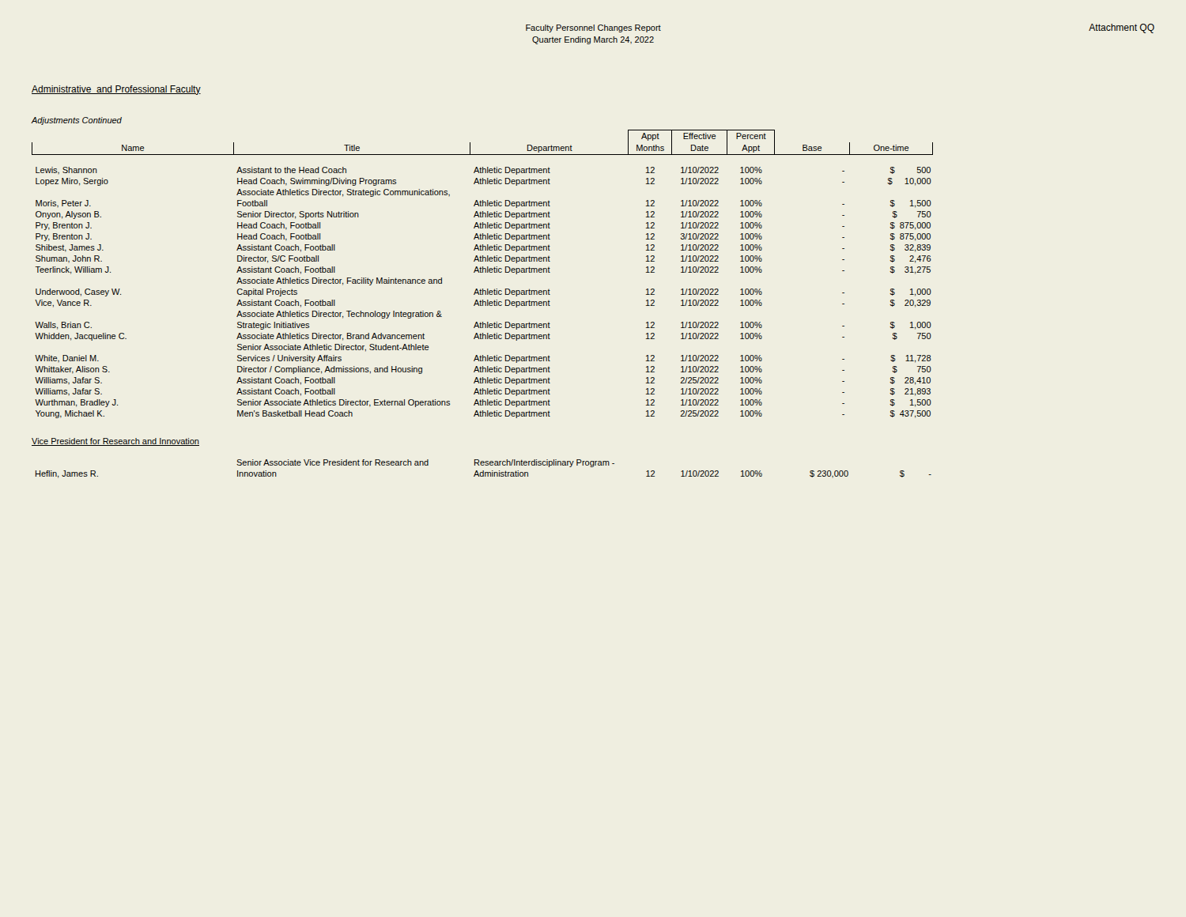Attachment QQ
Faculty Personnel Changes Report
Quarter Ending March 24, 2022
Administrative and Professional Faculty
Adjustments Continued
| | | | Appt | Effective | Percent | | |
| --- | --- | --- | --- | --- | --- | --- | --- |
| Name | Title | Department | Months | Date | Appt | Base | One-time |
| Lewis, Shannon | Assistant to the Head Coach | Athletic Department | 12 | 1/10/2022 | 100% | - | $ 500 |
| Lopez Miro, Sergio | Head Coach, Swimming/Diving Programs | Athletic Department | 12 | 1/10/2022 | 100% | - | $ 10,000 |
| | Associate Athletics Director, Strategic Communications, | | | | | | |
| Moris, Peter J. | Football | Athletic Department | 12 | 1/10/2022 | 100% | - | $ 1,500 |
| Onyon, Alyson B. | Senior Director, Sports Nutrition | Athletic Department | 12 | 1/10/2022 | 100% | - | $ 750 |
| Pry, Brenton J. | Head Coach, Football | Athletic Department | 12 | 1/10/2022 | 100% | - | $ 875,000 |
| Pry, Brenton J. | Head Coach, Football | Athletic Department | 12 | 3/10/2022 | 100% | - | $ 875,000 |
| Shibest, James J. | Assistant Coach, Football | Athletic Department | 12 | 1/10/2022 | 100% | - | $ 32,839 |
| Shuman, John R. | Director, S/C Football | Athletic Department | 12 | 1/10/2022 | 100% | - | $ 2,476 |
| Teerlinck, William J. | Assistant Coach, Football | Athletic Department | 12 | 1/10/2022 | 100% | - | $ 31,275 |
| | Associate Athletics Director, Facility Maintenance and | | | | | | |
| Underwood, Casey W. | Capital Projects | Athletic Department | 12 | 1/10/2022 | 100% | - | $ 1,000 |
| Vice, Vance R. | Assistant Coach, Football | Athletic Department | 12 | 1/10/2022 | 100% | - | $ 20,329 |
| | Associate Athletics Director, Technology Integration & | | | | | | |
| Walls, Brian C. | Strategic Initiatives | Athletic Department | 12 | 1/10/2022 | 100% | - | $ 1,000 |
| Whidden, Jacqueline C. | Associate Athletics Director, Brand Advancement | Athletic Department | 12 | 1/10/2022 | 100% | - | $ 750 |
| | Senior Associate Athletic Director, Student-Athlete | | | | | | |
| White, Daniel M. | Services / University Affairs | Athletic Department | 12 | 1/10/2022 | 100% | - | $ 11,728 |
| Whittaker, Alison S. | Director / Compliance, Admissions, and Housing | Athletic Department | 12 | 1/10/2022 | 100% | - | $ 750 |
| Williams, Jafar S. | Assistant Coach, Football | Athletic Department | 12 | 2/25/2022 | 100% | - | $ 28,410 |
| Williams, Jafar S. | Assistant Coach, Football | Athletic Department | 12 | 1/10/2022 | 100% | - | $ 21,893 |
| Wurthman, Bradley J. | Senior Associate Athletics Director, External Operations | Athletic Department | 12 | 1/10/2022 | 100% | - | $ 1,500 |
| Young, Michael K. | Men's Basketball Head Coach | Athletic Department | 12 | 2/25/2022 | 100% | - | $ 437,500 |
Vice President for Research and Innovation
| | Senior Associate Vice President for Research and | Research/Interdisciplinary Program - | | | | | |
| Heflin, James R. | Innovation | Administration | 12 | 1/10/2022 | 100% | $ 230,000 | $ - |